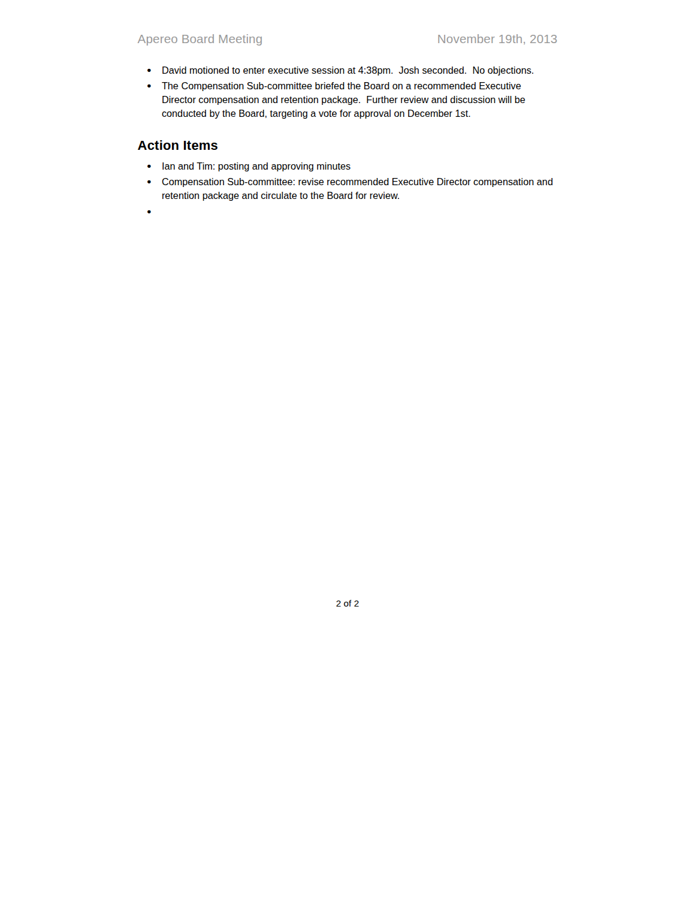Apereo Board Meeting
November 19th, 2013
David motioned to enter executive session at 4:38pm. Josh seconded. No objections.
The Compensation Sub-committee briefed the Board on a recommended Executive Director compensation and retention package. Further review and discussion will be conducted by the Board, targeting a vote for approval on December 1st.
Action Items
Ian and Tim: posting and approving minutes
Compensation Sub-committee: revise recommended Executive Director compensation and retention package and circulate to the Board for review.
2 of 2